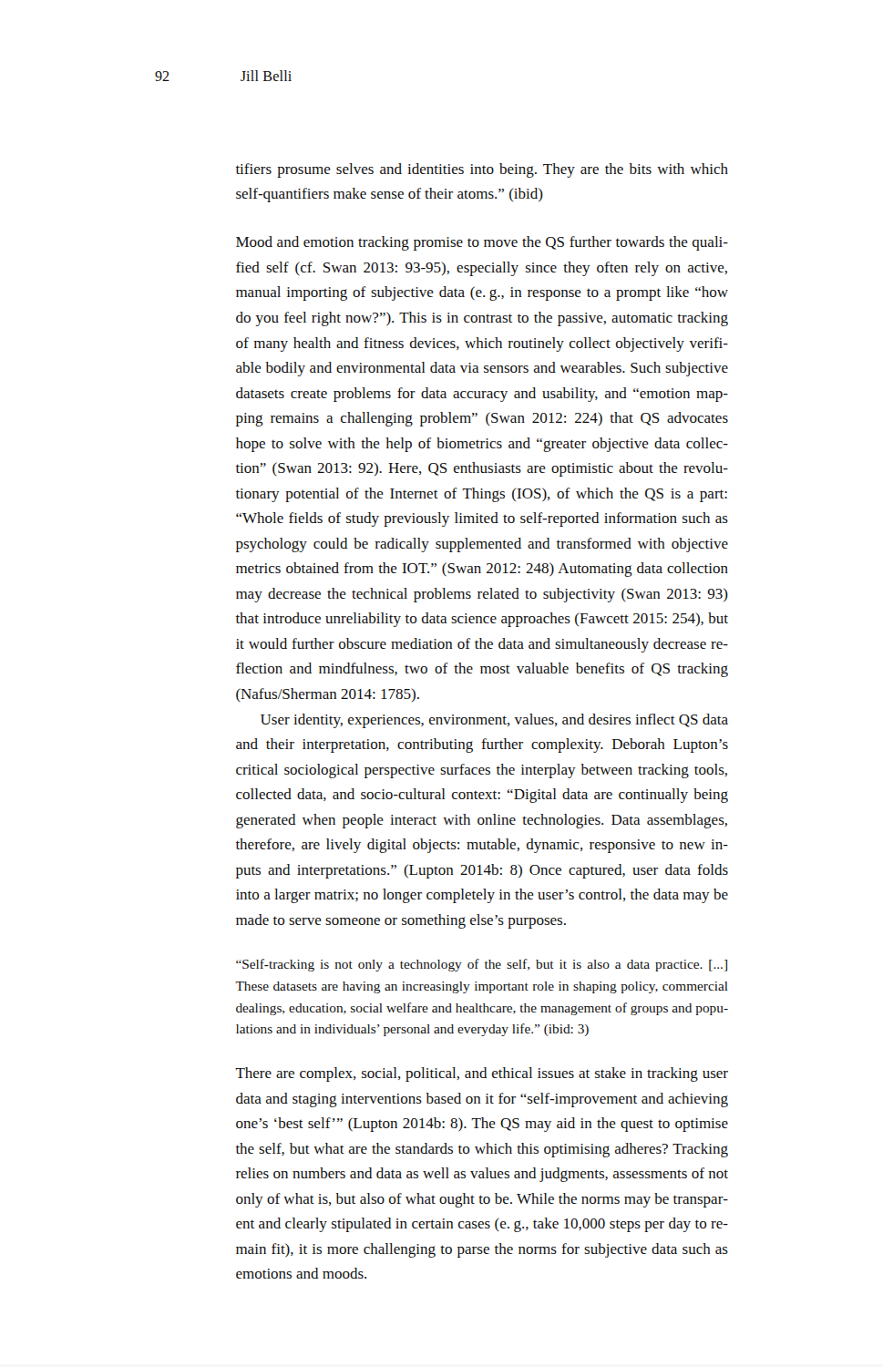92 Jill Belli
tifiers prosume selves and identities into being. They are the bits with which self-quantifiers make sense of their atoms.” (ibid)
Mood and emotion tracking promise to move the QS further towards the qualified self (cf. Swan 2013: 93-95), especially since they often rely on active, manual importing of subjective data (e. g., in response to a prompt like “how do you feel right now?”). This is in contrast to the passive, automatic tracking of many health and fitness devices, which routinely collect objectively verifiable bodily and environmental data via sensors and wearables. Such subjective datasets create problems for data accuracy and usability, and “emotion mapping remains a challenging problem” (Swan 2012: 224) that QS advocates hope to solve with the help of biometrics and “greater objective data collection” (Swan 2013: 92). Here, QS enthusiasts are optimistic about the revolutionary potential of the Internet of Things (IOS), of which the QS is a part: “Whole fields of study previously limited to self-reported information such as psychology could be radically supplemented and transformed with objective metrics obtained from the IOT.” (Swan 2012: 248) Automating data collection may decrease the technical problems related to subjectivity (Swan 2013: 93) that introduce unreliability to data science approaches (Fawcett 2015: 254), but it would further obscure mediation of the data and simultaneously decrease reflection and mindfulness, two of the most valuable benefits of QS tracking (Nafus/Sherman 2014: 1785).
User identity, experiences, environment, values, and desires inflect QS data and their interpretation, contributing further complexity. Deborah Lupton’s critical sociological perspective surfaces the interplay between tracking tools, collected data, and socio-cultural context: “Digital data are continually being generated when people interact with online technologies. Data assemblages, therefore, are lively digital objects: mutable, dynamic, responsive to new inputs and interpretations.” (Lupton 2014b: 8) Once captured, user data folds into a larger matrix; no longer completely in the user’s control, the data may be made to serve someone or something else’s purposes.
“Self-tracking is not only a technology of the self, but it is also a data practice. [...] These datasets are having an increasingly important role in shaping policy, commercial dealings, education, social welfare and healthcare, the management of groups and populations and in individuals’ personal and everyday life.” (ibid: 3)
There are complex, social, political, and ethical issues at stake in tracking user data and staging interventions based on it for “self-improvement and achieving one’s ‘best self’” (Lupton 2014b: 8). The QS may aid in the quest to optimise the self, but what are the standards to which this optimising adheres? Tracking relies on numbers and data as well as values and judgments, assessments of not only of what is, but also of what ought to be. While the norms may be transparent and clearly stipulated in certain cases (e. g., take 10,000 steps per day to remain fit), it is more challenging to parse the norms for subjective data such as emotions and moods.